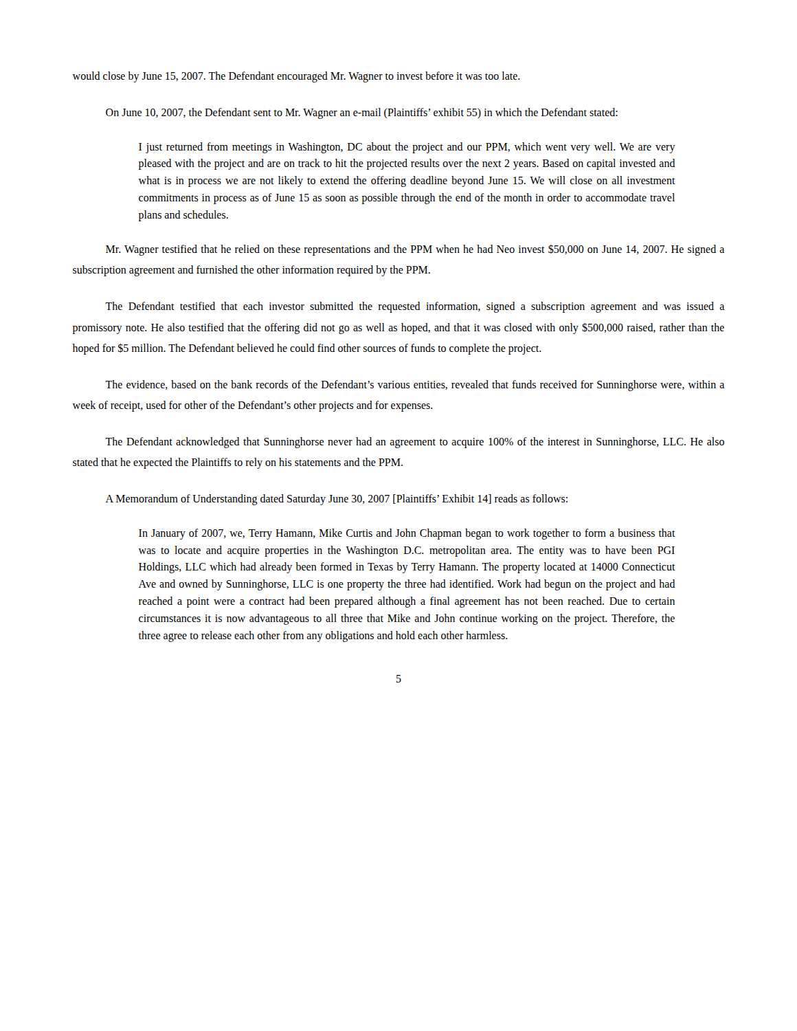would close by June 15, 2007. The Defendant encouraged Mr. Wagner to invest before it was too late.
On June 10, 2007, the Defendant sent to Mr. Wagner an e-mail (Plaintiffs’ exhibit 55) in which the Defendant stated:
I just returned from meetings in Washington, DC about the project and our PPM, which went very well. We are very pleased with the project and are on track to hit the projected results over the next 2 years. Based on capital invested and what is in process we are not likely to extend the offering deadline beyond June 15. We will close on all investment commitments in process as of June 15 as soon as possible through the end of the month in order to accommodate travel plans and schedules.
Mr. Wagner testified that he relied on these representations and the PPM when he had Neo invest $50,000 on June 14, 2007. He signed a subscription agreement and furnished the other information required by the PPM.
The Defendant testified that each investor submitted the requested information, signed a subscription agreement and was issued a promissory note. He also testified that the offering did not go as well as hoped, and that it was closed with only $500,000 raised, rather than the hoped for $5 million. The Defendant believed he could find other sources of funds to complete the project.
The evidence, based on the bank records of the Defendant’s various entities, revealed that funds received for Sunninghorse were, within a week of receipt, used for other of the Defendant’s other projects and for expenses.
The Defendant acknowledged that Sunninghorse never had an agreement to acquire 100% of the interest in Sunninghorse, LLC. He also stated that he expected the Plaintiffs to rely on his statements and the PPM.
A Memorandum of Understanding dated Saturday June 30, 2007 [Plaintiffs’ Exhibit 14] reads as follows:
In January of 2007, we, Terry Hamann, Mike Curtis and John Chapman began to work together to form a business that was to locate and acquire properties in the Washington D.C. metropolitan area. The entity was to have been PGI Holdings, LLC which had already been formed in Texas by Terry Hamann. The property located at 14000 Connecticut Ave and owned by Sunninghorse, LLC is one property the three had identified. Work had begun on the project and had reached a point were a contract had been prepared although a final agreement has not been reached. Due to certain circumstances it is now advantageous to all three that Mike and John continue working on the project. Therefore, the three agree to release each other from any obligations and hold each other harmless.
5